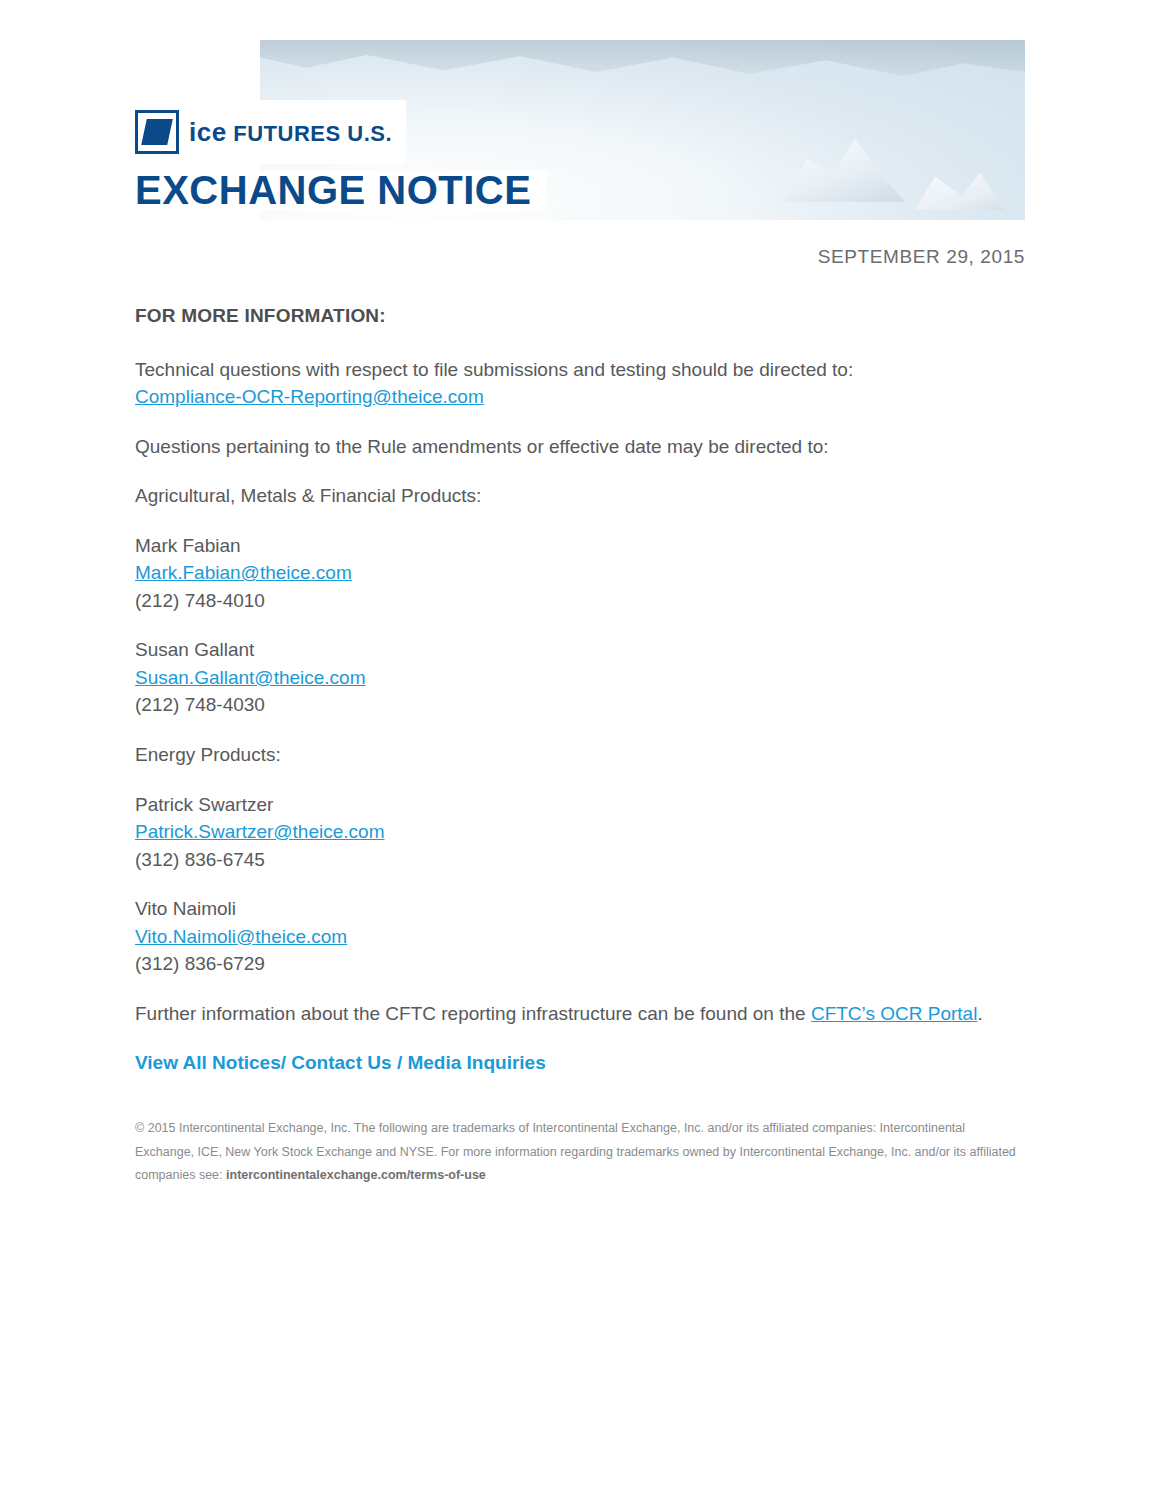ice FUTURES U.S.
EXCHANGE NOTICE
SEPTEMBER 29, 2015
FOR MORE INFORMATION:
Technical questions with respect to file submissions and testing should be directed to:
Compliance-OCR-Reporting@theice.com
Questions pertaining to the Rule amendments or effective date may be directed to:
Agricultural, Metals & Financial Products:
Mark Fabian
Mark.Fabian@theice.com
(212) 748-4010
Susan Gallant
Susan.Gallant@theice.com
(212) 748-4030
Energy Products:
Patrick Swartzer
Patrick.Swartzer@theice.com
(312) 836-6745
Vito Naimoli
Vito.Naimoli@theice.com
(312) 836-6729
Further information about the CFTC reporting infrastructure can be found on the CFTC’s OCR Portal.
View All Notices/ Contact Us / Media Inquiries
© 2015 Intercontinental Exchange, Inc. The following are trademarks of Intercontinental Exchange, Inc. and/or its affiliated companies: Intercontinental Exchange, ICE, New York Stock Exchange and NYSE. For more information regarding trademarks owned by Intercontinental Exchange, Inc. and/or its affiliated companies see: intercontinentalexchange.com/terms-of-use